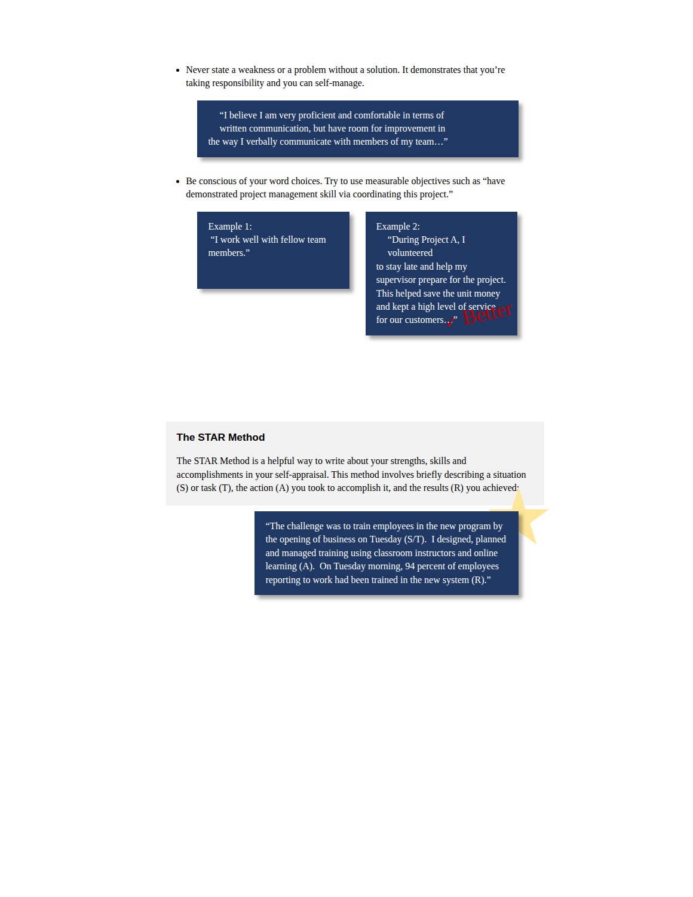Never state a weakness or a problem without a solution. It demonstrates that you’re taking responsibility and you can self-manage.
“I believe I am very proficient and comfortable in terms of written communication, but have room for improvement in the way I verbally communicate with members of my team…”
Be conscious of your word choices. Try to use measurable objectives such as “have demonstrated project management skill via coordinating this project.”
Example 1:
“I work well with fellow team members.”
Example 2:
“During Project A, I volunteered to stay late and help my supervisor prepare for the project. This helped save the unit money and kept a high level of service for our customers…”
✓ Better
The STAR Method
The STAR Method is a helpful way to write about your strengths, skills and accomplishments in your self-appraisal. This method involves briefly describing a situation (S) or task (T), the action (A) you took to accomplish it, and the results (R) you achieved:
“The challenge was to train employees in the new program by the opening of business on Tuesday (S/T). I designed, planned and managed training using classroom instructors and online learning (A). On Tuesday morning, 94 percent of employees reporting to work had been trained in the new system (R).”